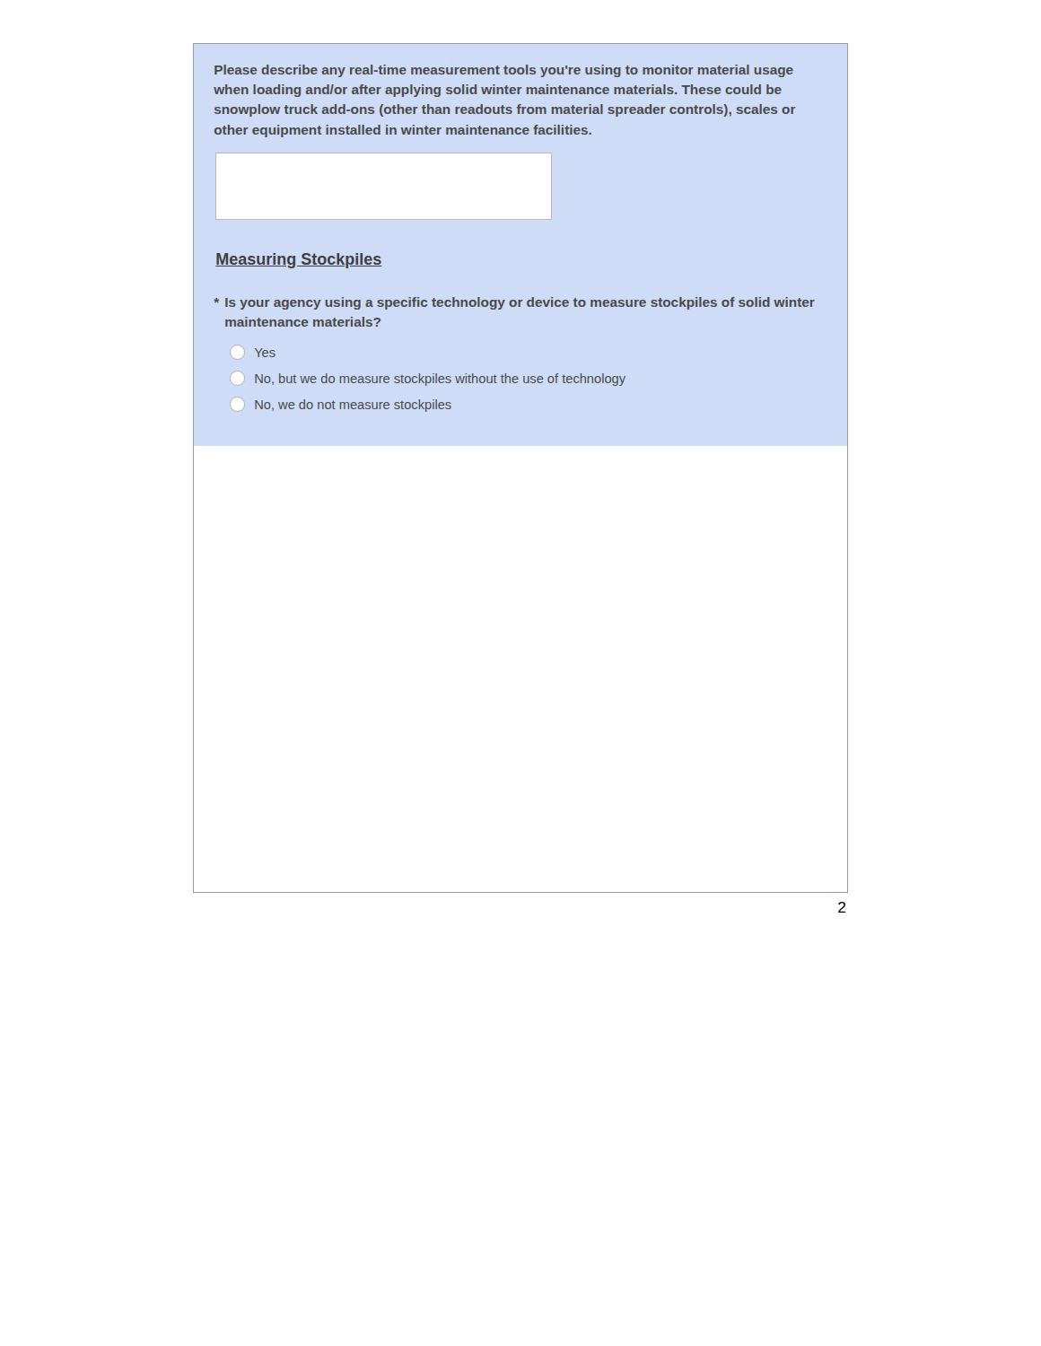Please describe any real-time measurement tools you're using to monitor material usage when loading and/or after applying solid winter maintenance materials. These could be snowplow truck add-ons (other than readouts from material spreader controls), scales or other equipment installed in winter maintenance facilities.
Measuring Stockpiles
*
Is your agency using a specific technology or device to measure stockpiles of solid winter maintenance materials?
Yes
No, but we do measure stockpiles without the use of technology
No, we do not measure stockpiles
2